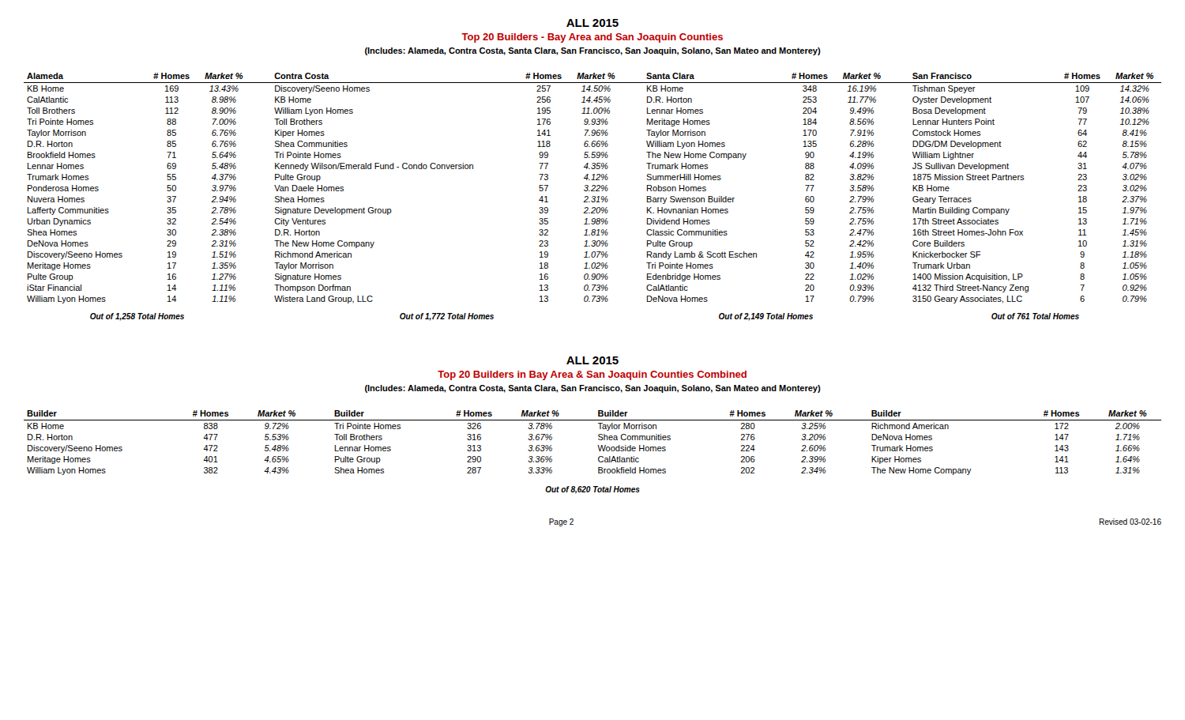ALL 2015
Top 20 Builders - Bay Area and San Joaquin Counties
(Includes: Alameda, Contra Costa, Santa Clara, San Francisco, San Joaquin, Solano, San Mateo and Monterey)
| Alameda | # Homes | Market % | | Contra Costa | # Homes | Market % | | Santa Clara | # Homes | Market % | | San Francisco | # Homes | Market % |
| --- | --- | --- | --- | --- | --- | --- | --- | --- | --- | --- | --- | --- | --- | --- |
| KB Home | 169 | 13.43% | | Discovery/Seeno Homes | 257 | 14.50% | | KB Home | 348 | 16.19% | | Tishman Speyer | 109 | 14.32% |
| CalAtlantic | 113 | 8.98% | | KB Home | 256 | 14.45% | | D.R. Horton | 253 | 11.77% | | Oyster Development | 107 | 14.06% |
| Toll Brothers | 112 | 8.90% | | William Lyon Homes | 195 | 11.00% | | Lennar Homes | 204 | 9.49% | | Bosa Development | 79 | 10.38% |
| Tri Pointe Homes | 88 | 7.00% | | Toll Brothers | 176 | 9.93% | | Meritage Homes | 184 | 8.56% | | Lennar Hunters Point | 77 | 10.12% |
| Taylor Morrison | 85 | 6.76% | | Kiper Homes | 141 | 7.96% | | Taylor Morrison | 170 | 7.91% | | Comstock Homes | 64 | 8.41% |
| D.R. Horton | 85 | 6.76% | | Shea Communities | 118 | 6.66% | | William Lyon Homes | 135 | 6.28% | | DDG/DM Development | 62 | 8.15% |
| Brookfield Homes | 71 | 5.64% | | Tri Pointe Homes | 99 | 5.59% | | The New Home Company | 90 | 4.19% | | William Lightner | 44 | 5.78% |
| Lennar Homes | 69 | 5.48% | | Kennedy Wilson/Emerald Fund - Condo Conversion | 77 | 4.35% | | Trumark Homes | 88 | 4.09% | | JS Sullivan Development | 31 | 4.07% |
| Trumark Homes | 55 | 4.37% | | Pulte Group | 73 | 4.12% | | SummerHill Homes | 82 | 3.82% | | 1875 Mission Street Partners | 23 | 3.02% |
| Ponderosa Homes | 50 | 3.97% | | Van Daele Homes | 57 | 3.22% | | Robson Homes | 77 | 3.58% | | KB Home | 23 | 3.02% |
| Nuvera Homes | 37 | 2.94% | | Shea Homes | 41 | 2.31% | | Barry Swenson Builder | 60 | 2.79% | | Geary Terraces | 18 | 2.37% |
| Lafferty Communities | 35 | 2.78% | | Signature Development Group | 39 | 2.20% | | K. Hovnanian Homes | 59 | 2.75% | | Martin Building Company | 15 | 1.97% |
| Urban Dynamics | 32 | 2.54% | | City Ventures | 35 | 1.98% | | Dividend Homes | 59 | 2.75% | | 17th Street Associates | 13 | 1.71% |
| Shea Homes | 30 | 2.38% | | D.R. Horton | 32 | 1.81% | | Classic Communities | 53 | 2.47% | | 16th Street Homes-John Fox | 11 | 1.45% |
| DeNova Homes | 29 | 2.31% | | The New Home Company | 23 | 1.30% | | Pulte Group | 52 | 2.42% | | Core Builders | 10 | 1.31% |
| Discovery/Seeno Homes | 19 | 1.51% | | Richmond American | 19 | 1.07% | | Randy Lamb & Scott Eschen | 42 | 1.95% | | Knickerbocker SF | 9 | 1.18% |
| Meritage Homes | 17 | 1.35% | | Taylor Morrison | 18 | 1.02% | | Tri Pointe Homes | 30 | 1.40% | | Trumark Urban | 8 | 1.05% |
| Pulte Group | 16 | 1.27% | | Signature Homes | 16 | 0.90% | | Edenbridge Homes | 22 | 1.02% | | 1400 Mission Acquisition, LP | 8 | 1.05% |
| iStar Financial | 14 | 1.11% | | Thompson Dorfman | 13 | 0.73% | | CalAtlantic | 20 | 0.93% | | 4132 Third Street-Nancy Zeng | 7 | 0.92% |
| William Lyon Homes | 14 | 1.11% | | Wistera Land Group, LLC | 13 | 0.73% | | DeNova Homes | 17 | 0.79% | | 3150 Geary Associates, LLC | 6 | 0.79% |
| Out of 1,258 Total Homes | | Out of 1,772 Total Homes | | Out of 2,149 Total Homes | | Out of 761 Total Homes |
ALL 2015
Top 20 Builders in Bay Area & San Joaquin Counties Combined
(Includes: Alameda, Contra Costa, Santa Clara, San Francisco, San Joaquin, Solano, San Mateo and Monterey)
| Builder | # Homes | Market % | | Builder | # Homes | Market % | | Builder | # Homes | Market % | | Builder | # Homes | Market % |
| --- | --- | --- | --- | --- | --- | --- | --- | --- | --- | --- | --- | --- | --- | --- |
| KB Home | 838 | 9.72% | | Tri Pointe Homes | 326 | 3.78% | | Taylor Morrison | 280 | 3.25% | | Richmond American | 172 | 2.00% |
| D.R. Horton | 477 | 5.53% | | Toll Brothers | 316 | 3.67% | | Shea Communities | 276 | 3.20% | | DeNova Homes | 147 | 1.71% |
| Discovery/Seeno Homes | 472 | 5.48% | | Lennar Homes | 313 | 3.63% | | Woodside Homes | 224 | 2.60% | | Trumark Homes | 143 | 1.66% |
| Meritage Homes | 401 | 4.65% | | Pulte Group | 290 | 3.36% | | CalAtlantic | 206 | 2.39% | | Kiper Homes | 141 | 1.64% |
| William Lyon Homes | 382 | 4.43% | | Shea Homes | 287 | 3.33% | | Brookfield Homes | 202 | 2.34% | | The New Home Company | 113 | 1.31% |
Out of 8,620 Total Homes
Page 2 Revised 03-02-16